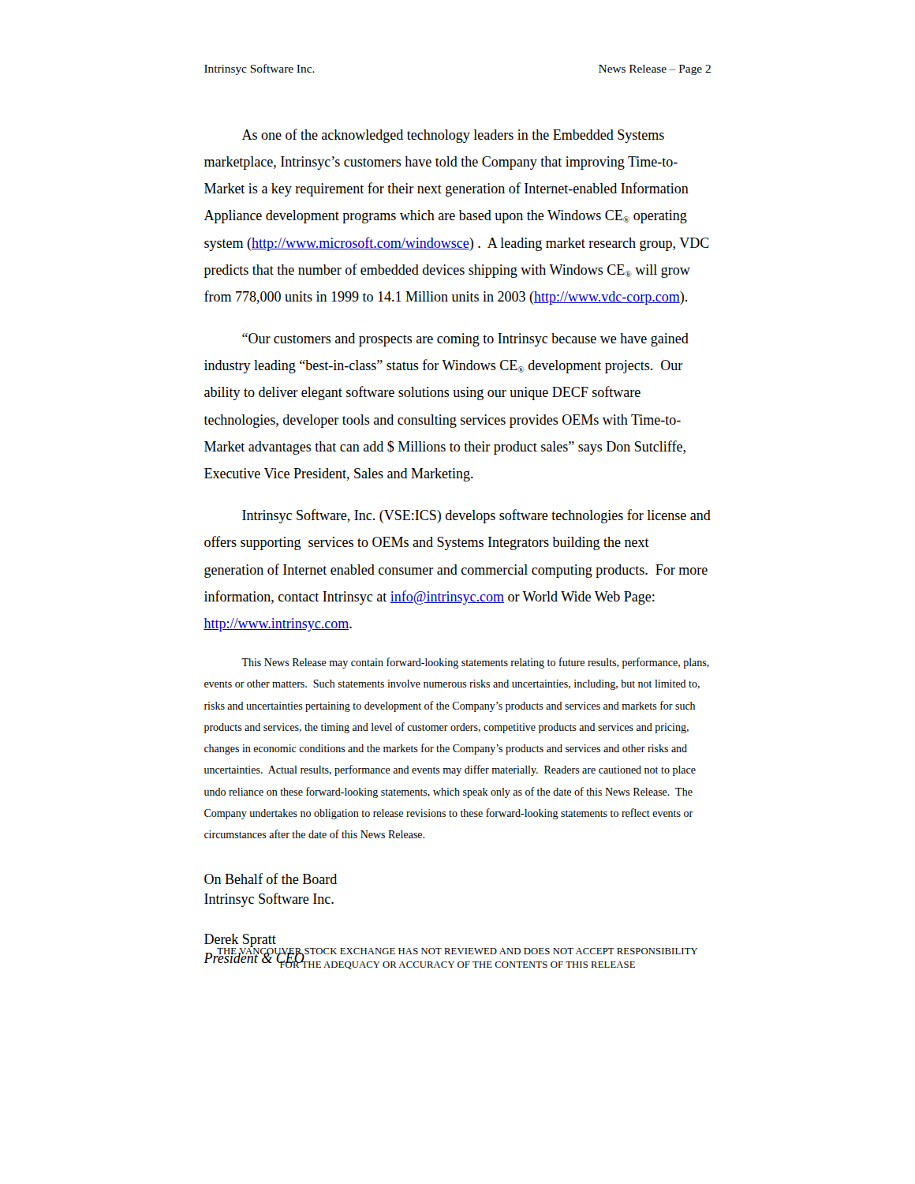Intrinsyc Software Inc.
News Release – Page 2
As one of the acknowledged technology leaders in the Embedded Systems marketplace, Intrinsyc’s customers have told the Company that improving Time-to-Market is a key requirement for their next generation of Internet-enabled Information Appliance development programs which are based upon the Windows CE® operating system (http://www.microsoft.com/windowsce) . A leading market research group, VDC predicts that the number of embedded devices shipping with Windows CE® will grow from 778,000 units in 1999 to 14.1 Million units in 2003 (http://www.vdc-corp.com).
“Our customers and prospects are coming to Intrinsyc because we have gained industry leading “best-in-class” status for Windows CE® development projects. Our ability to deliver elegant software solutions using our unique DECF software technologies, developer tools and consulting services provides OEMs with Time-to-Market advantages that can add $ Millions to their product sales” says Don Sutcliffe, Executive Vice President, Sales and Marketing.
Intrinsyc Software, Inc. (VSE:ICS) develops software technologies for license and offers supporting services to OEMs and Systems Integrators building the next generation of Internet enabled consumer and commercial computing products. For more information, contact Intrinsyc at info@intrinsyc.com or World Wide Web Page: http://www.intrinsyc.com.
This News Release may contain forward-looking statements relating to future results, performance, plans, events or other matters. Such statements involve numerous risks and uncertainties, including, but not limited to, risks and uncertainties pertaining to development of the Company’s products and services and markets for such products and services, the timing and level of customer orders, competitive products and services and pricing, changes in economic conditions and the markets for the Company’s products and services and other risks and uncertainties. Actual results, performance and events may differ materially. Readers are cautioned not to place undo reliance on these forward-looking statements, which speak only as of the date of this News Release. The Company undertakes no obligation to release revisions to these forward-looking statements to reflect events or circumstances after the date of this News Release.
On Behalf of the Board
Intrinsyc Software Inc.
Derek Spratt
President & CEO
THE VANCOUVER STOCK EXCHANGE HAS NOT REVIEWED AND DOES NOT ACCEPT RESPONSIBILITY
FOR THE ADEQUACY OR ACCURACY OF THE CONTENTS OF THIS RELEASE